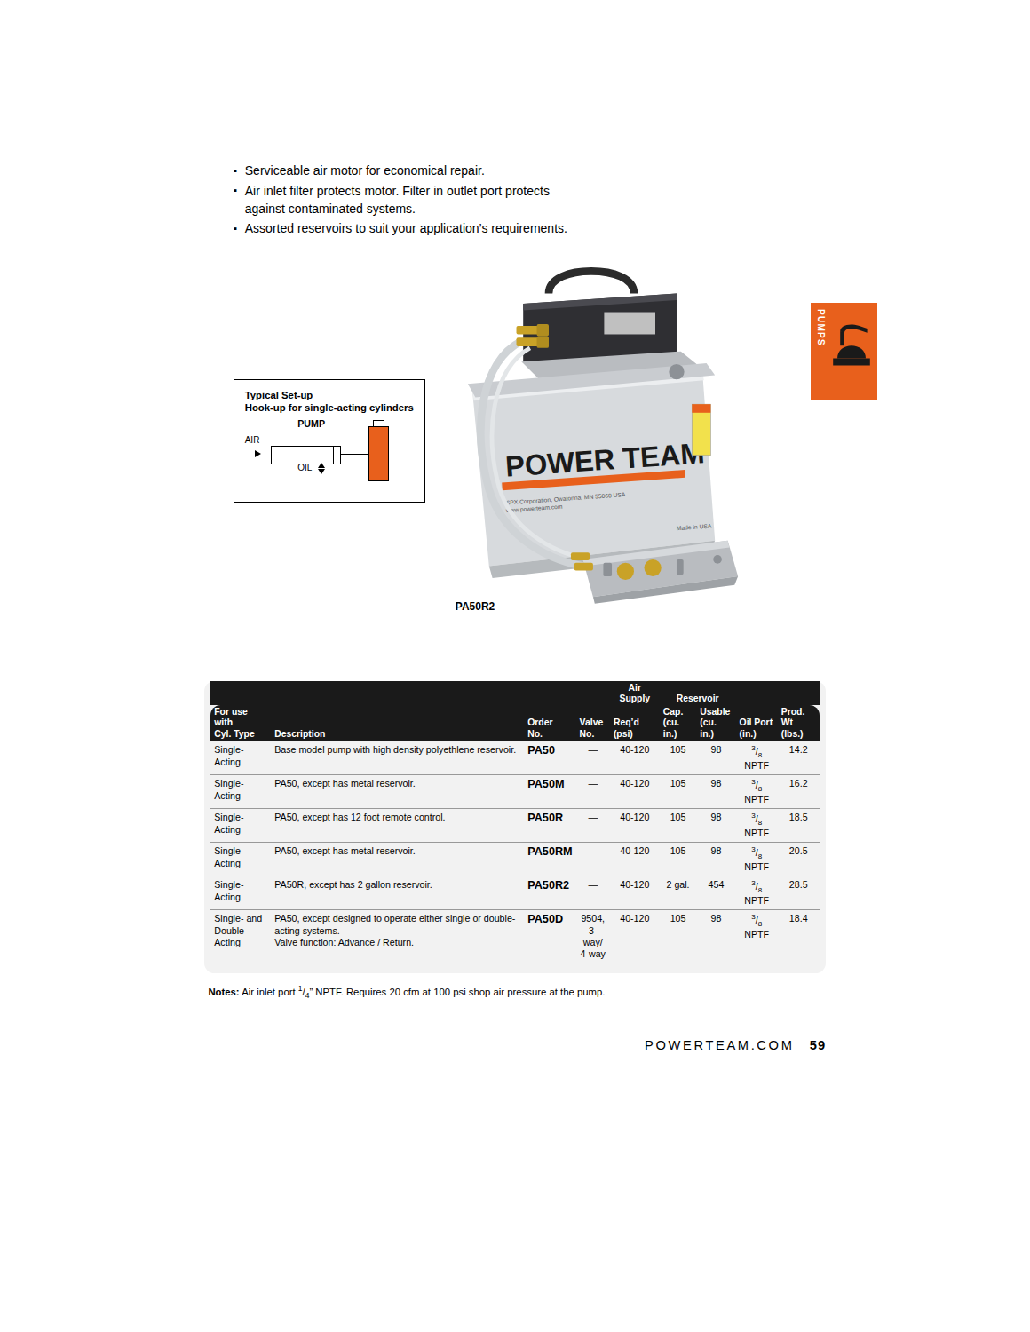Serviceable air motor for economical repair.
Air inlet filter protects motor. Filter in outlet port protects against contaminated systems.
Assorted reservoirs to suit your application’s requirements.
PUMPS
Typical Set-up
Hook-up for single-acting cylinders
PUMP
AIR
OIL
POWER TEAM SPX Corporation, Owatonna, MN 55060 USA www.powerteam.com Made in USA
PA50R2
| | | Air Supply | Reservoir | |
| --- | --- | --- | --- | --- |
| For use with Cyl. Type | Description | Order No. | Valve No. | Req’d (psi) | Cap. (cu. in.) | Usable (cu. in.) | Oil Port (in.) | Prod. Wt (lbs.) |
| Single-Acting | Base model pump with high density polyethlene reservoir. | PA50 | — | 40-120 | 105 | 98 | 3 / 8 NPTF | 14.2 |
| Single-Acting | PA50, except has metal reservoir. | PA50M | — | 40-120 | 105 | 98 | 3 / 8 NPTF | 16.2 |
| Single-Acting | PA50, except has 12 foot remote control. | PA50R | — | 40-120 | 105 | 98 | 3 / 8 NPTF | 18.5 |
| Single-Acting | PA50, except has metal reservoir. | PA50RM | — | 40-120 | 105 | 98 | 3 / 8 NPTF | 20.5 |
| Single-Acting | PA50R, except has 2 gallon reservoir. | PA50R2 | — | 40-120 | 2 gal. | 454 | 3 / 8 NPTF | 28.5 |
| Single- and Double-Acting | PA50, except designed to operate either single or double-acting systems. Valve function: Advance / Return. | PA50D | 9504, 3-way/ 4-way | 40-120 | 105 | 98 | 3 / 8 NPTF | 18.4 |
Notes: Air inlet port 1/4” NPTF. Requires 20 cfm at 100 psi shop air pressure at the pump.
POWERTEAM.COM59